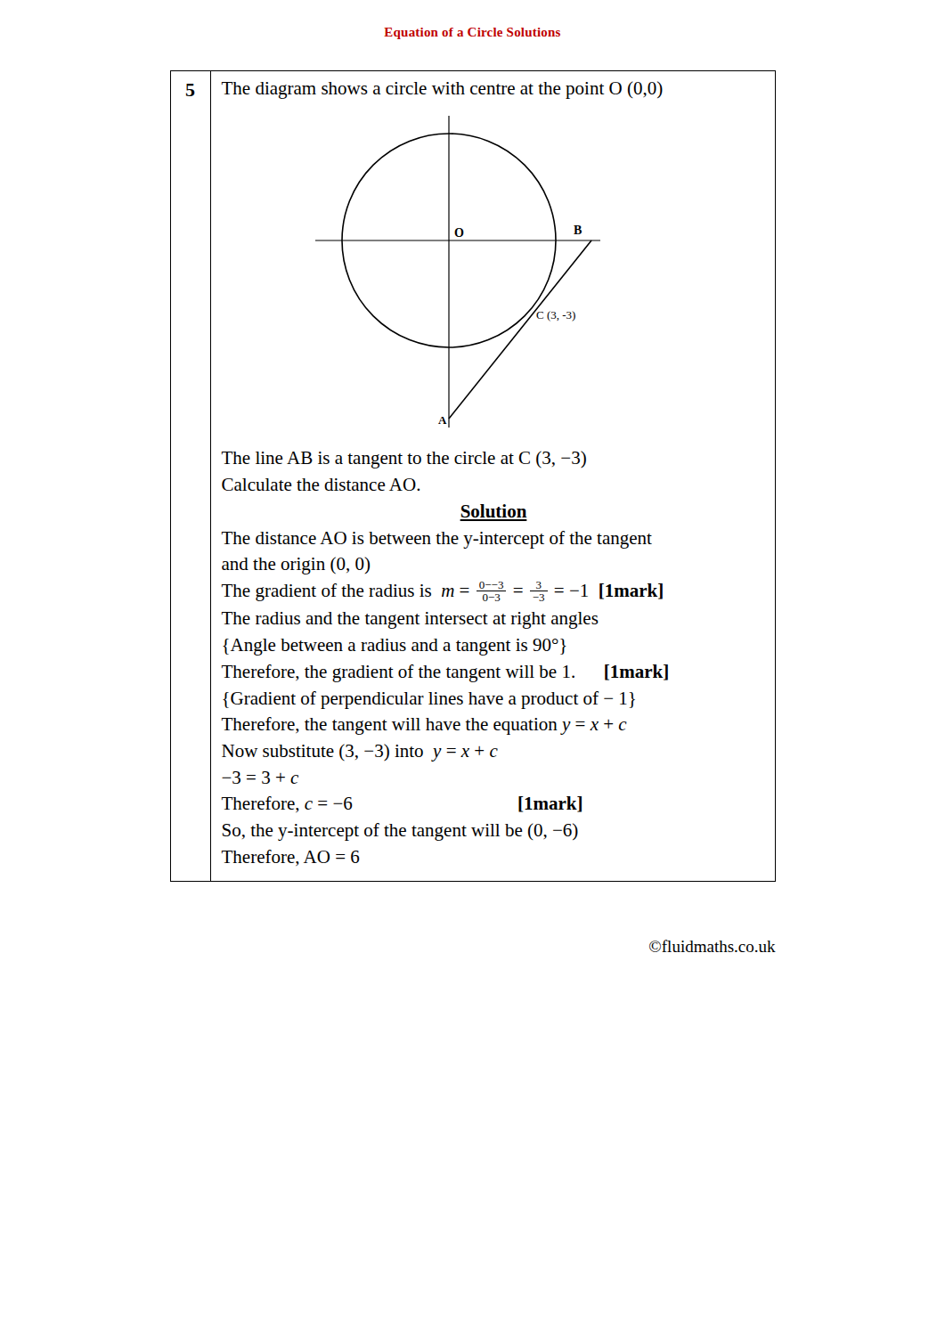Equation of a Circle Solutions
| 5 | The diagram shows a circle with centre at the point O (0,0) O B C (3, -3) A The line AB is a tangent to the circle at C (3, −3) Calculate the distance AO. Solution The distance AO is between the y-intercept of the tangent and the origin (0, 0) The gradient of the radius is m = 0−−3 0−3 = 3 −3 = −1 [1mark] The radius and the tangent intersect at right angles {Angle between a radius and a tangent is 90°} Therefore, the gradient of the tangent will be 1. [1mark] {Gradient of perpendicular lines have a product of − 1} Therefore, the tangent will have the equation y = x + c Now substitute (3, −3) into y = x + c −3 = 3 + c Therefore, c = −6 [1mark] So, the y-intercept of the tangent will be (0, −6) Therefore, AO = 6 |
©fluidmaths.co.uk